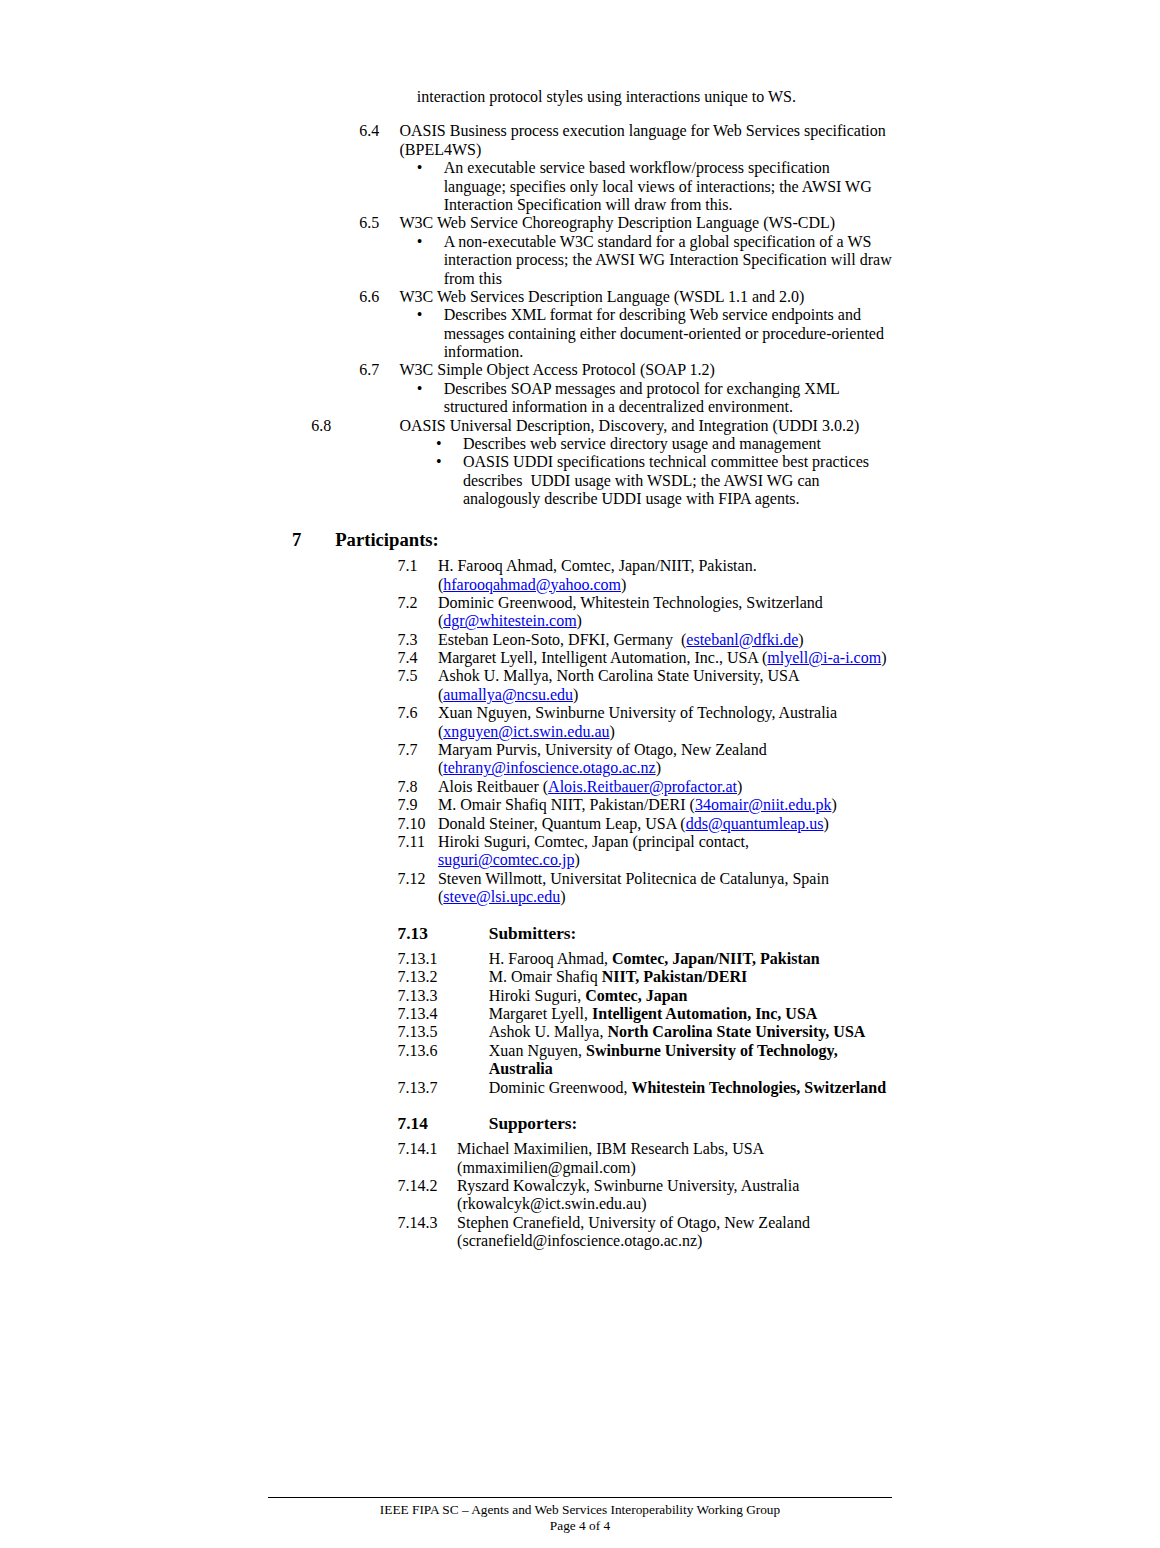interaction protocol styles using interactions unique to WS.
6.4 OASIS Business process execution language for Web Services specification (BPEL4WS)
•An executable service based workflow/process specification language; specifies only local views of interactions; the AWSI WG Interaction Specification will draw from this.
6.5 W3C Web Service Choreography Description Language (WS-CDL)
•A non-executable W3C standard for a global specification of a WS interaction process; the AWSI WG Interaction Specification will draw from this
6.6 W3C Web Services Description Language (WSDL 1.1 and 2.0)
•Describes XML format for describing Web service endpoints and messages containing either document-oriented or procedure-oriented information.
6.7 W3C Simple Object Access Protocol (SOAP 1.2)
•Describes SOAP messages and protocol for exchanging XML structured information in a decentralized environment.
6.8 OASIS Universal Description, Discovery, and Integration (UDDI 3.0.2)
•Describes web service directory usage and management
•OASIS UDDI specifications technical committee best practices describes UDDI usage with WSDL; the AWSI WG can analogously describe UDDI usage with FIPA agents.
7 Participants:
7.1 H. Farooq Ahmad, Comtec, Japan/NIIT, Pakistan. (hfarooqahmad@yahoo.com)
7.2 Dominic Greenwood, Whitestein Technologies, Switzerland (dgr@whitestein.com)
7.3 Esteban Leon-Soto, DFKI, Germany (estebanl@dfki.de)
7.4 Margaret Lyell, Intelligent Automation, Inc., USA (mlyell@i-a-i.com)
7.5 Ashok U. Mallya, North Carolina State University, USA (aumallya@ncsu.edu)
7.6 Xuan Nguyen, Swinburne University of Technology, Australia (xnguyen@ict.swin.edu.au)
7.7 Maryam Purvis, University of Otago, New Zealand (tehrany@infoscience.otago.ac.nz)
7.8 Alois Reitbauer (Alois.Reitbauer@profactor.at)
7.9 M. Omair Shafiq NIIT, Pakistan/DERI (34omair@niit.edu.pk)
7.10 Donald Steiner, Quantum Leap, USA (dds@quantumleap.us)
7.11 Hiroki Suguri, Comtec, Japan (principal contact, suguri@comtec.co.jp)
7.12 Steven Willmott, Universitat Politecnica de Catalunya, Spain (steve@lsi.upc.edu)
7.13 Submitters:
7.13.1 H. Farooq Ahmad, Comtec, Japan/NIIT, Pakistan
7.13.2 M. Omair Shafiq NIIT, Pakistan/DERI
7.13.3 Hiroki Suguri, Comtec, Japan
7.13.4 Margaret Lyell, Intelligent Automation, Inc, USA
7.13.5 Ashok U. Mallya, North Carolina State University, USA
7.13.6 Xuan Nguyen, Swinburne University of Technology, Australia
7.13.7 Dominic Greenwood, Whitestein Technologies, Switzerland
7.14 Supporters:
7.14.1 Michael Maximilien, IBM Research Labs, USA (mmaximilien@gmail.com)
7.14.2 Ryszard Kowalczyk, Swinburne University, Australia (rkowalcyk@ict.swin.edu.au)
7.14.3 Stephen Cranefield, University of Otago, New Zealand (scranefield@infoscience.otago.ac.nz)
IEEE FIPA SC – Agents and Web Services Interoperability Working Group
Page 4 of 4